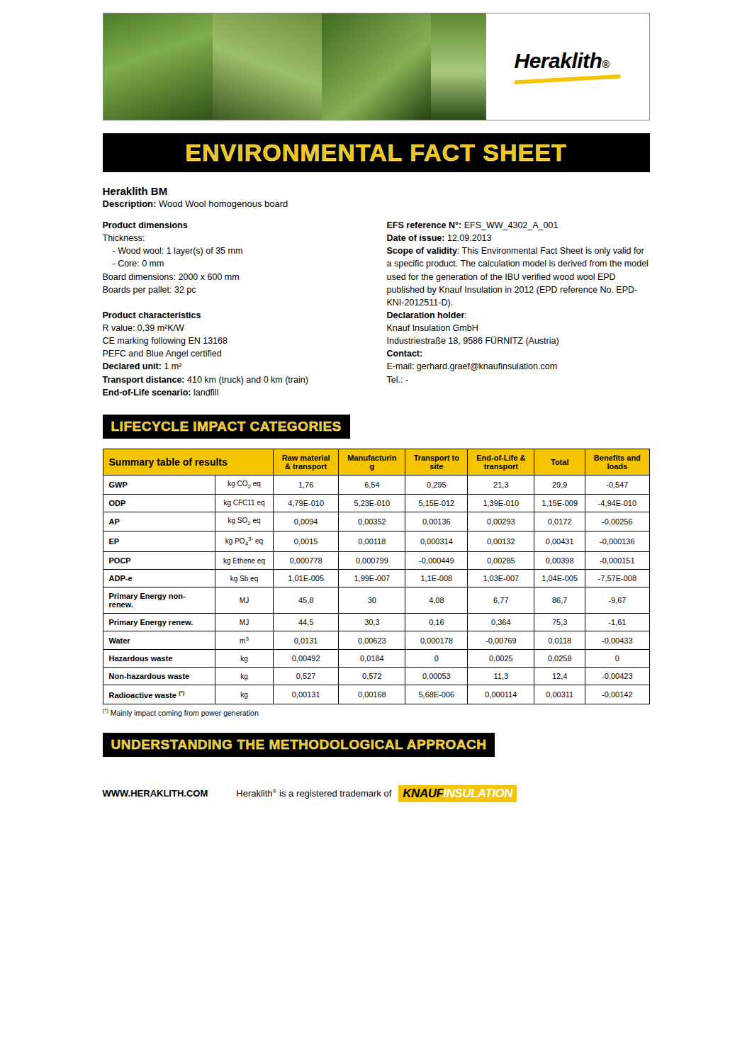Heraklith®
ENVIRONMENTAL FACT SHEET
Heraklith BM
Description: Wood Wool homogenous board
Product dimensions
Thickness:
- Wood wool: 1 layer(s) of 35 mm
- Core: 0 mm
Board dimensions: 2000 x 600 mm
Boards per pallet: 32 pc
Product characteristics
R value: 0,39 m²K/W
CE marking following EN 13168
PEFC and Blue Angel certified
Declared unit: 1 m²
Transport distance: 410 km (truck) and 0 km (train)
End-of-Life scenario: landfill
EFS reference N°: EFS_WW_4302_A_001
Date of issue: 12.09.2013
Scope of validity: This Environmental Fact Sheet is only valid for a specific product. The calculation model is derived from the model used for the generation of the IBU verified wood wool EPD published by Knauf Insulation in 2012 (EPD reference No. EPD-KNI-2012511-D).
Declaration holder:
Knauf Insulation GmbH
Industriestraße 18, 9586 FÜRNITZ (Austria)
Contact:
E-mail: gerhard.graef@knaufinsulation.com
Tel.: -
LIFECYCLE IMPACT CATEGORIES
| Summary table of results | Raw material & transport | Manufacturin g | Transport to site | End-of-Life & transport | Total | Benefits and loads |
| --- | --- | --- | --- | --- | --- | --- |
| GWP | kg CO 2 eq | 1,76 | 6,54 | 0,295 | 21,3 | 29,9 | -0,547 |
| ODP | kg CFC11 eq | 4,79E-010 | 5,23E-010 | 5,15E-012 | 1,39E-010 | 1,15E-009 | -4,94E-010 |
| AP | kg SO 2 eq | 0,0094 | 0,00352 | 0,00136 | 0,00293 | 0,0172 | -0,00256 |
| EP | kg PO 4 3- eq | 0,0015 | 0,00118 | 0,000314 | 0,00132 | 0,00431 | -0,000136 |
| POCP | kg Ethene eq | 0,000778 | 0,000799 | -0,000449 | 0,00285 | 0,00398 | -0,000151 |
| ADP-e | kg Sb eq | 1,01E-005 | 1,99E-007 | 1,1E-008 | 1,03E-007 | 1,04E-005 | -7,57E-008 |
| Primary Energy non- renew. | MJ | 45,8 | 30 | 4,08 | 6,77 | 86,7 | -9,67 |
| Primary Energy renew. | MJ | 44,5 | 30,3 | 0,16 | 0,364 | 75,3 | -1,61 |
| Water | m 3 | 0,0131 | 0,00623 | 0,000178 | -0,00769 | 0,0118 | -0,00433 |
| Hazardous waste | kg | 0,00492 | 0,0184 | 0 | 0,0025 | 0,0258 | 0 |
| Non-hazardous waste | kg | 0,527 | 0,572 | 0,00053 | 11,3 | 12,4 | -0,00423 |
| Radioactive waste (*) | kg | 0,00131 | 0,00168 | 5,68E-006 | 0,000114 | 0,00311 | -0,00142 |
(*) Mainly impact coming from power generation
UNDERSTANDING THE METHODOLOGICAL APPROACH
WWW.HERAKLITH.COM Heraklith® is a registered trademark of KNAUFINSULATION